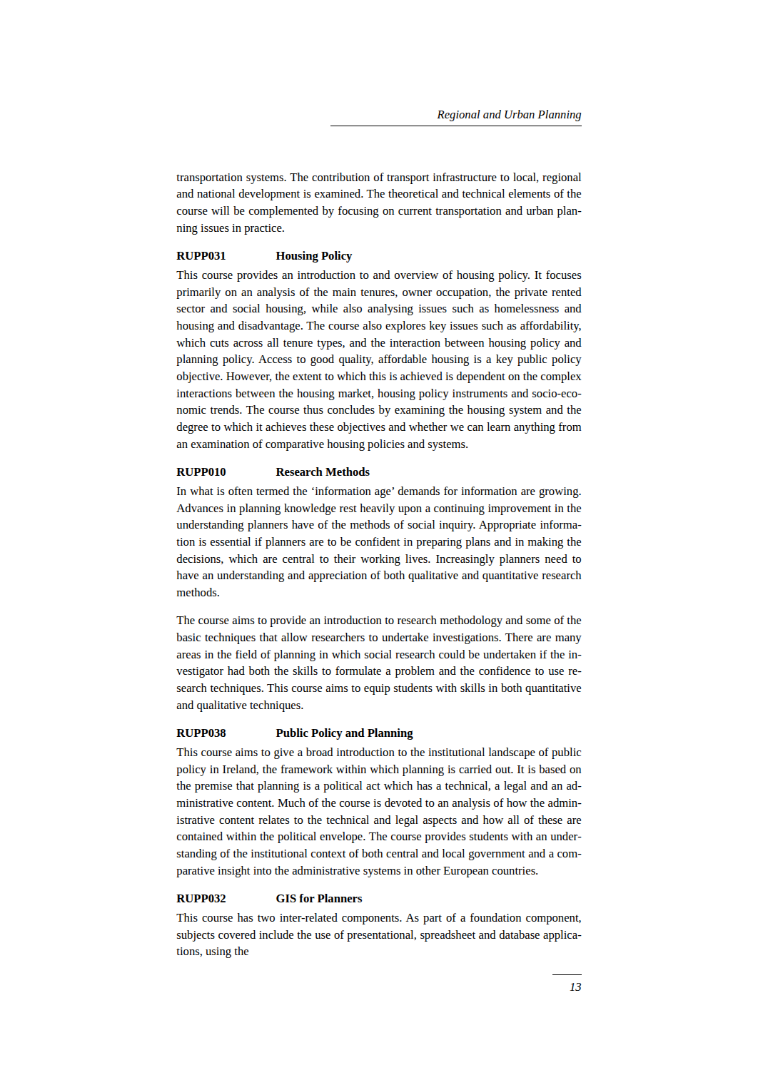Regional and Urban Planning
transportation systems. The contribution of transport infrastructure to local, regional and national development is examined. The theoretical and technical elements of the course will be complemented by focusing on current transportation and urban planning issues in practice.
RUPP031 Housing Policy
This course provides an introduction to and overview of housing policy. It focuses primarily on an analysis of the main tenures, owner occupation, the private rented sector and social housing, while also analysing issues such as homelessness and housing and disadvantage. The course also explores key issues such as affordability, which cuts across all tenure types, and the interaction between housing policy and planning policy. Access to good quality, affordable housing is a key public policy objective. However, the extent to which this is achieved is dependent on the complex interactions between the housing market, housing policy instruments and socio-economic trends. The course thus concludes by examining the housing system and the degree to which it achieves these objectives and whether we can learn anything from an examination of comparative housing policies and systems.
RUPP010 Research Methods
In what is often termed the ‘information age’ demands for information are growing. Advances in planning knowledge rest heavily upon a continuing improvement in the understanding planners have of the methods of social inquiry. Appropriate information is essential if planners are to be confident in preparing plans and in making the decisions, which are central to their working lives. Increasingly planners need to have an understanding and appreciation of both qualitative and quantitative research methods.
The course aims to provide an introduction to research methodology and some of the basic techniques that allow researchers to undertake investigations. There are many areas in the field of planning in which social research could be undertaken if the investigator had both the skills to formulate a problem and the confidence to use research techniques. This course aims to equip students with skills in both quantitative and qualitative techniques.
RUPP038 Public Policy and Planning
This course aims to give a broad introduction to the institutional landscape of public policy in Ireland, the framework within which planning is carried out. It is based on the premise that planning is a political act which has a technical, a legal and an administrative content. Much of the course is devoted to an analysis of how the administrative content relates to the technical and legal aspects and how all of these are contained within the political envelope. The course provides students with an understanding of the institutional context of both central and local government and a comparative insight into the administrative systems in other European countries.
RUPP032 GIS for Planners
This course has two inter-related components. As part of a foundation component, subjects covered include the use of presentational, spreadsheet and database applications, using the
13